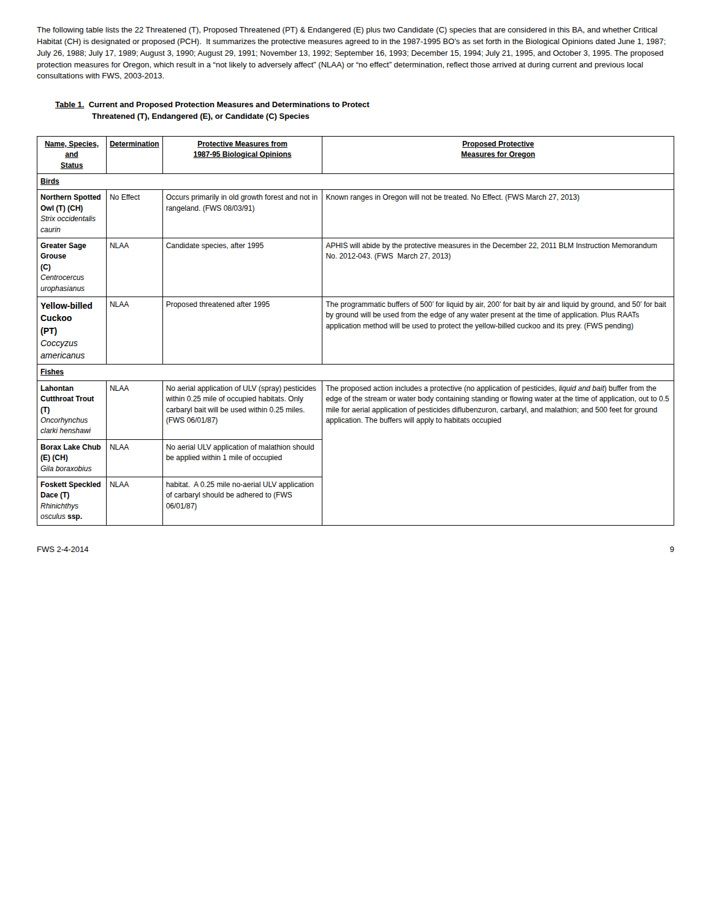The following table lists the 22 Threatened (T), Proposed Threatened (PT) & Endangered (E) plus two Candidate (C) species that are considered in this BA, and whether Critical Habitat (CH) is designated or proposed (PCH). It summarizes the protective measures agreed to in the 1987-1995 BO's as set forth in the Biological Opinions dated June 1, 1987; July 26, 1988; July 17, 1989; August 3, 1990; August 29, 1991; November 13, 1992; September 16, 1993; December 15, 1994; July 21, 1995, and October 3, 1995. The proposed protection measures for Oregon, which result in a “not likely to adversely affect” (NLAA) or “no effect” determination, reflect those arrived at during current and previous local consultations with FWS, 2003-2013.
Table 1. Current and Proposed Protection Measures and Determinations to Protect Threatened (T), Endangered (E), or Candidate (C) Species
| Name, Species, and Status | Determination | Protective Measures from 1987-95 Biological Opinions | Proposed Protective Measures for Oregon |
| --- | --- | --- | --- |
| Birds |
| Northern Spotted Owl (T) (CH) Strix occidentalis caurin | No Effect | Occurs primarily in old growth forest and not in rangeland. (FWS 08/03/91) | Known ranges in Oregon will not be treated. No Effect. (FWS March 27, 2013) |
| Greater Sage Grouse (C) Centrocercus urophasianus | NLAA | Candidate species, after 1995 | APHIS will abide by the protective measures in the December 22, 2011 BLM Instruction Memorandum No. 2012-043. (FWS March 27, 2013) |
| Yellow-billed Cuckoo (PT) Coccyzus americanus | NLAA | Proposed threatened after 1995 | The programmatic buffers of 500’ for liquid by air, 200’ for bait by air and liquid by ground, and 50’ for bait by ground will be used from the edge of any water present at the time of application. Plus RAATs application method will be used to protect the yellow-billed cuckoo and its prey. (FWS pending) |
| Fishes |
| Lahontan Cutthroat Trout (T) Oncorhynchus clarki henshawi | NLAA | No aerial application of ULV (spray) pesticides within 0.25 mile of occupied habitats. Only carbaryl bait will be used within 0.25 miles. (FWS 06/01/87) | The proposed action includes a protective (no application of pesticides, liquid and bait ) buffer from the edge of the stream or water body containing standing or flowing water at the time of application, out to 0.5 mile for aerial application of pesticides diflubenzuron, carbaryl, and malathion; and 500 feet for ground application. The buffers will apply to habitats occupied |
| Borax Lake Chub (E) (CH) Gila boraxobius | NLAA | No aerial ULV application of malathion should be applied within 1 mile of occupied |
| Foskett Speckled Dace (T) Rhinichthys osculus ssp. | NLAA | habitat. A 0.25 mile no-aerial ULV application of carbaryl should be adhered to (FWS 06/01/87) |
FWS 2-4-2014 9